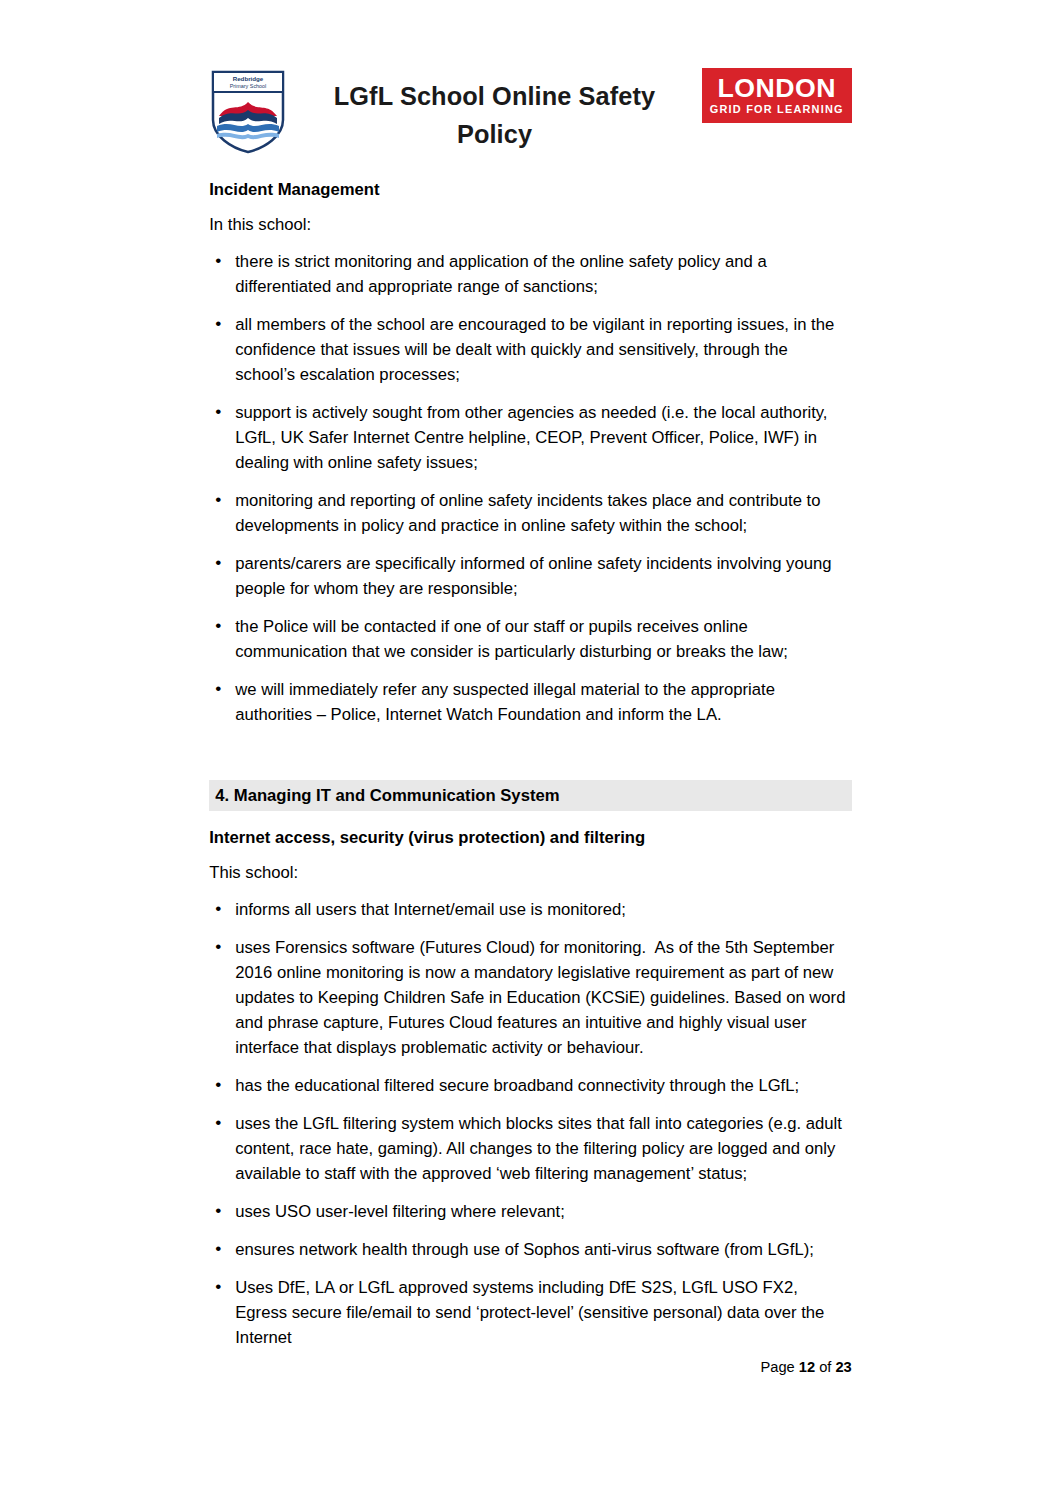Redbridge Primary School
LGfL School Online Safety Policy
LONDON
GRID FOR LEARNING
Incident Management
In this school:
there is strict monitoring and application of the online safety policy and a differentiated and appropriate range of sanctions;
all members of the school are encouraged to be vigilant in reporting issues, in the confidence that issues will be dealt with quickly and sensitively, through the school’s escalation processes;
support is actively sought from other agencies as needed (i.e. the local authority, LGfL, UK Safer Internet Centre helpline, CEOP, Prevent Officer, Police, IWF) in dealing with online safety issues;
monitoring and reporting of online safety incidents takes place and contribute to developments in policy and practice in online safety within the school;
parents/carers are specifically informed of online safety incidents involving young people for whom they are responsible;
the Police will be contacted if one of our staff or pupils receives online communication that we consider is particularly disturbing or breaks the law;
we will immediately refer any suspected illegal material to the appropriate authorities – Police, Internet Watch Foundation and inform the LA.
4. Managing IT and Communication System
Internet access, security (virus protection) and filtering
This school:
informs all users that Internet/email use is monitored;
uses Forensics software (Futures Cloud) for monitoring. As of the 5th September 2016 online monitoring is now a mandatory legislative requirement as part of new updates to Keeping Children Safe in Education (KCSiE) guidelines. Based on word and phrase capture, Futures Cloud features an intuitive and highly visual user interface that displays problematic activity or behaviour.
has the educational filtered secure broadband connectivity through the LGfL;
uses the LGfL filtering system which blocks sites that fall into categories (e.g. adult content, race hate, gaming). All changes to the filtering policy are logged and only available to staff with the approved ‘web filtering management’ status;
uses USO user-level filtering where relevant;
ensures network health through use of Sophos anti-virus software (from LGfL);
Uses DfE, LA or LGfL approved systems including DfE S2S, LGfL USO FX2, Egress secure file/email to send ‘protect-level’ (sensitive personal) data over the Internet
Page 12 of 23